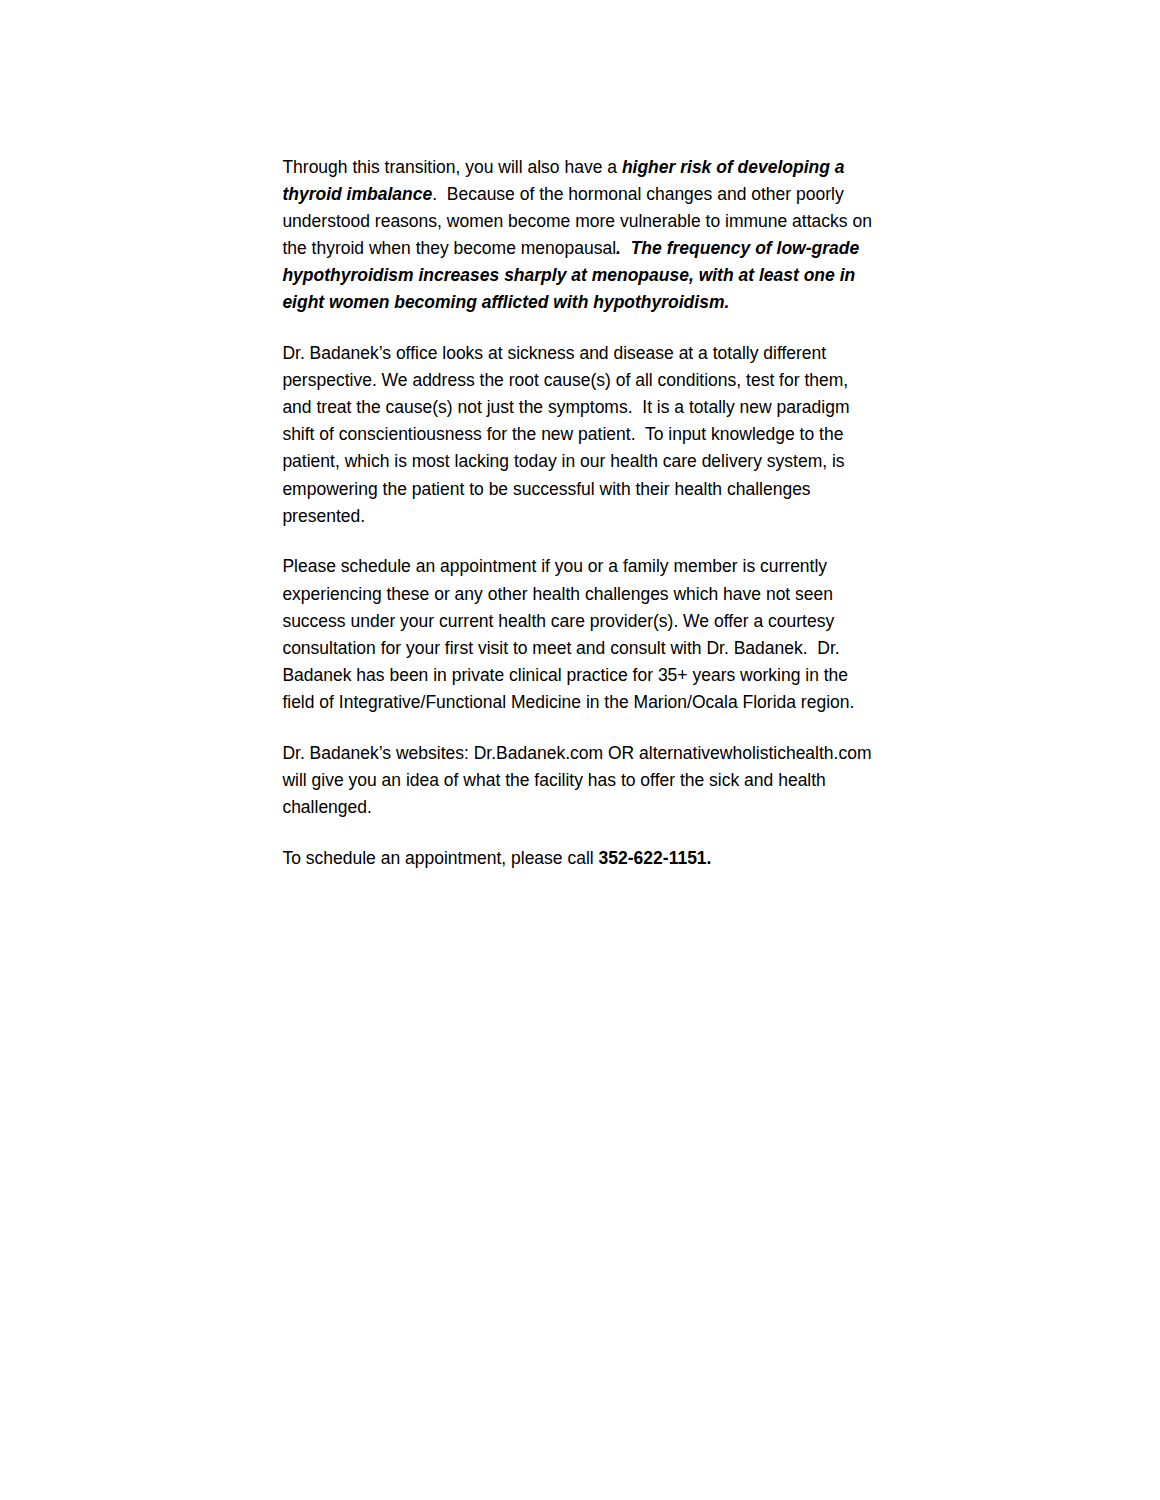Through this transition, you will also have a higher risk of developing a thyroid imbalance. Because of the hormonal changes and other poorly understood reasons, women become more vulnerable to immune attacks on the thyroid when they become menopausal. The frequency of low-grade hypothyroidism increases sharply at menopause, with at least one in eight women becoming afflicted with hypothyroidism.
Dr. Badanek’s office looks at sickness and disease at a totally different perspective. We address the root cause(s) of all conditions, test for them, and treat the cause(s) not just the symptoms. It is a totally new paradigm shift of conscientiousness for the new patient. To input knowledge to the patient, which is most lacking today in our health care delivery system, is empowering the patient to be successful with their health challenges presented.
Please schedule an appointment if you or a family member is currently experiencing these or any other health challenges which have not seen success under your current health care provider(s). We offer a courtesy consultation for your first visit to meet and consult with Dr. Badanek. Dr. Badanek has been in private clinical practice for 35+ years working in the field of Integrative/Functional Medicine in the Marion/Ocala Florida region.
Dr. Badanek’s websites: Dr.Badanek.com OR alternativewholistichealth.com will give you an idea of what the facility has to offer the sick and health challenged.
To schedule an appointment, please call 352-622-1151.